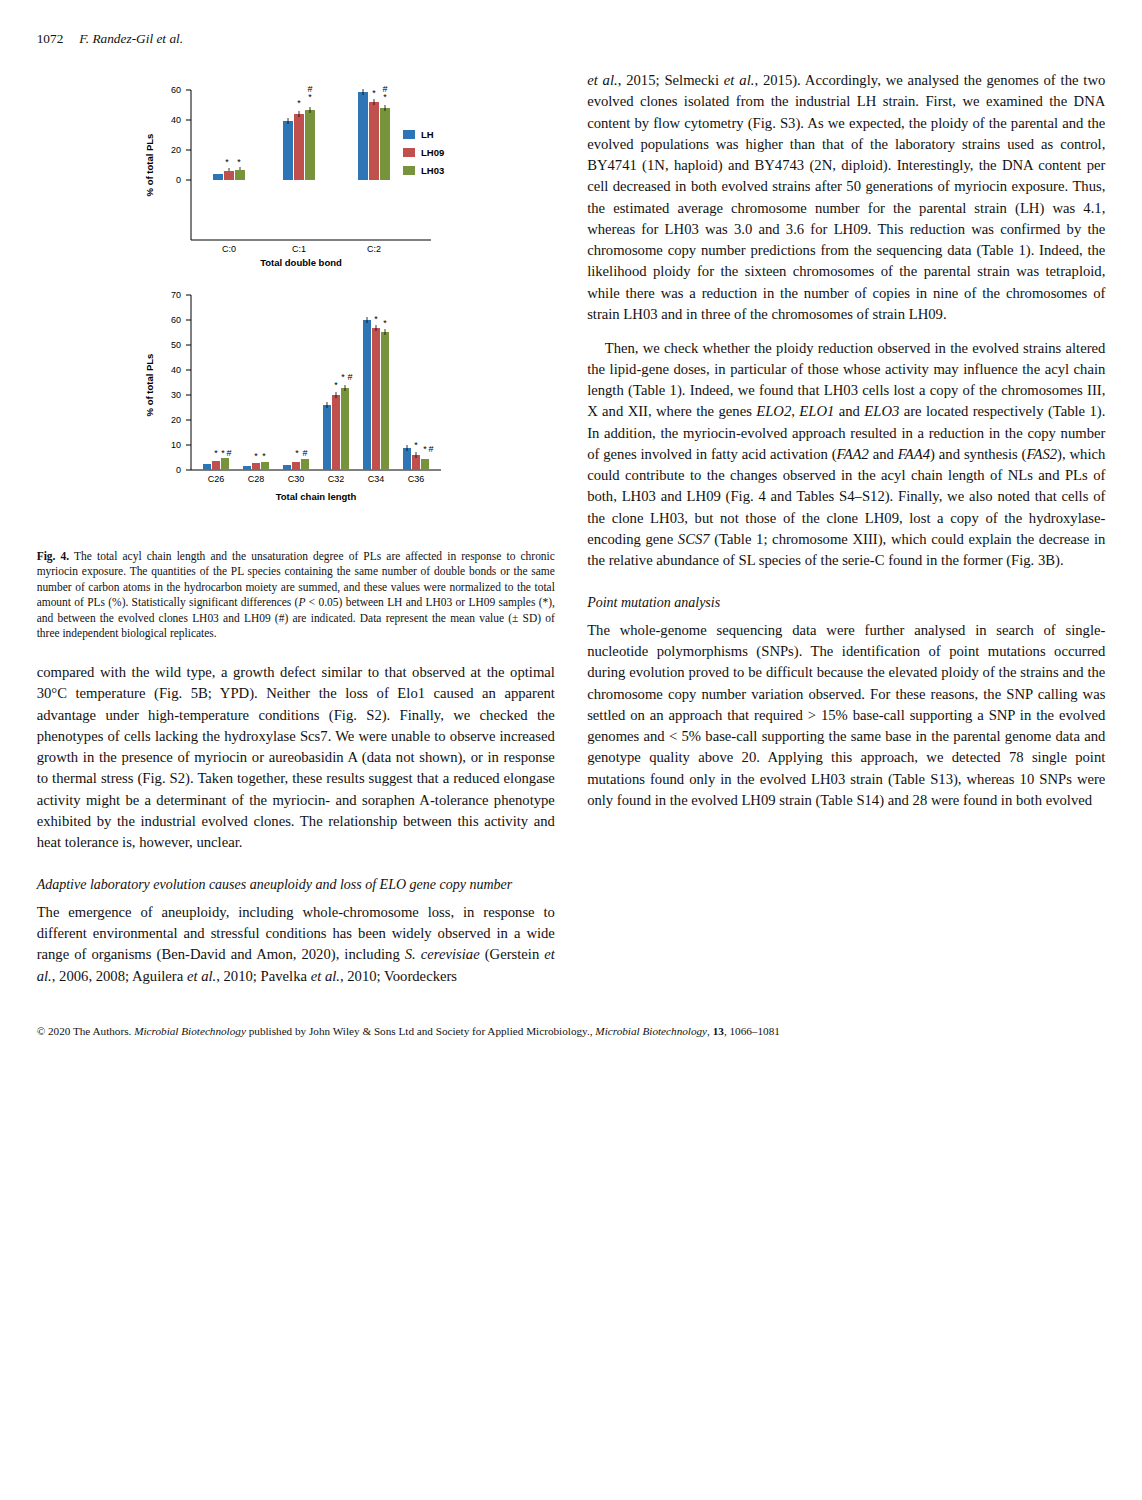1072 F. Randez-Gil et al.
60 40 20 0 % of total PLs * * C:0 * * # C:1 * * # C:2 Total double bond LH LH09 LH03 70 60 50 40 30 20 10 0 % of total PLs * * # C26 * * C28 * # C30 * * # C32 * * C34 * * # C36 Total chain length
Fig. 4. The total acyl chain length and the unsaturation degree of PLs are affected in response to chronic myriocin exposure. The quantities of the PL species containing the same number of double bonds or the same number of carbon atoms in the hydrocarbon moiety are summed, and these values were normalized to the total amount of PLs (%). Statistically significant differences (P < 0.05) between LH and LH03 or LH09 samples (*), and between the evolved clones LH03 and LH09 (#) are indicated. Data represent the mean value (± SD) of three independent biological replicates.
compared with the wild type, a growth defect similar to that observed at the optimal 30°C temperature (Fig. 5B; YPD). Neither the loss of Elo1 caused an apparent advantage under high-temperature conditions (Fig. S2). Finally, we checked the phenotypes of cells lacking the hydroxylase Scs7. We were unable to observe increased growth in the presence of myriocin or aureobasidin A (data not shown), or in response to thermal stress (Fig. S2). Taken together, these results suggest that a reduced elongase activity might be a determinant of the myriocin- and soraphen A-tolerance phenotype exhibited by the industrial evolved clones. The relationship between this activity and heat tolerance is, however, unclear.
Adaptive laboratory evolution causes aneuploidy and loss of ELO gene copy number
The emergence of aneuploidy, including whole-chromosome loss, in response to different environmental and stressful conditions has been widely observed in a wide range of organisms (Ben-David and Amon, 2020), including S. cerevisiae (Gerstein et al., 2006, 2008; Aguilera et al., 2010; Pavelka et al., 2010; Voordeckers
et al., 2015; Selmecki et al., 2015). Accordingly, we analysed the genomes of the two evolved clones isolated from the industrial LH strain. First, we examined the DNA content by flow cytometry (Fig. S3). As we expected, the ploidy of the parental and the evolved populations was higher than that of the laboratory strains used as control, BY4741 (1N, haploid) and BY4743 (2N, diploid). Interestingly, the DNA content per cell decreased in both evolved strains after 50 generations of myriocin exposure. Thus, the estimated average chromosome number for the parental strain (LH) was 4.1, whereas for LH03 was 3.0 and 3.6 for LH09. This reduction was confirmed by the chromosome copy number predictions from the sequencing data (Table 1). Indeed, the likelihood ploidy for the sixteen chromosomes of the parental strain was tetraploid, while there was a reduction in the number of copies in nine of the chromosomes of strain LH03 and in three of the chromosomes of strain LH09.
Then, we check whether the ploidy reduction observed in the evolved strains altered the lipid-gene doses, in particular of those whose activity may influence the acyl chain length (Table 1). Indeed, we found that LH03 cells lost a copy of the chromosomes III, X and XII, where the genes ELO2, ELO1 and ELO3 are located respectively (Table 1). In addition, the myriocin-evolved approach resulted in a reduction in the copy number of genes involved in fatty acid activation (FAA2 and FAA4) and synthesis (FAS2), which could contribute to the changes observed in the acyl chain length of NLs and PLs of both, LH03 and LH09 (Fig. 4 and Tables S4–S12). Finally, we also noted that cells of the clone LH03, but not those of the clone LH09, lost a copy of the hydroxylase-encoding gene SCS7 (Table 1; chromosome XIII), which could explain the decrease in the relative abundance of SL species of the serie-C found in the former (Fig. 3B).
Point mutation analysis
The whole-genome sequencing data were further analysed in search of single-nucleotide polymorphisms (SNPs). The identification of point mutations occurred during evolution proved to be difficult because the elevated ploidy of the strains and the chromosome copy number variation observed. For these reasons, the SNP calling was settled on an approach that required > 15% base-call supporting a SNP in the evolved genomes and < 5% base-call supporting the same base in the parental genome data and genotype quality above 20. Applying this approach, we detected 78 single point mutations found only in the evolved LH03 strain (Table S13), whereas 10 SNPs were only found in the evolved LH09 strain (Table S14) and 28 were found in both evolved
© 2020 The Authors. Microbial Biotechnology published by John Wiley & Sons Ltd and Society for Applied Microbiology., Microbial Biotechnology, 13, 1066–1081